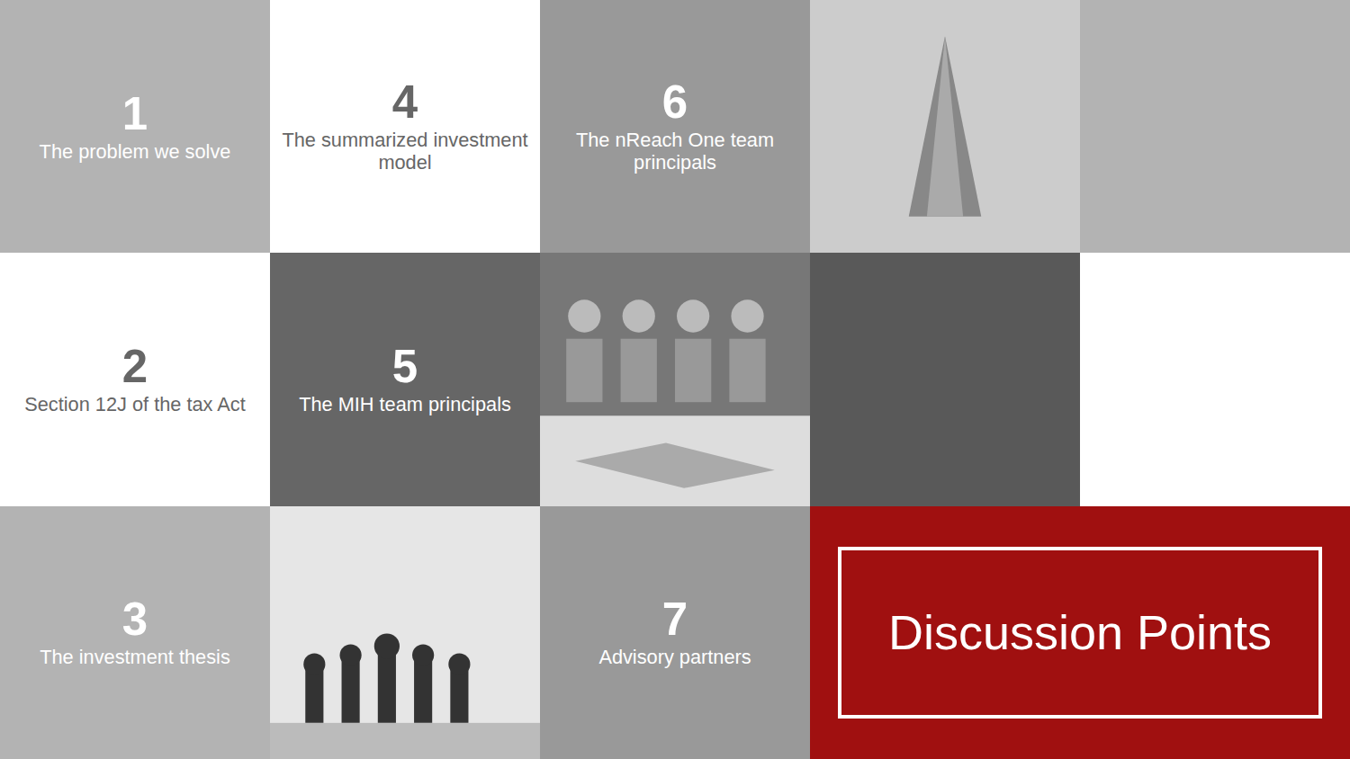1 The problem we solve
4 The summarized investment model
6 The nReach One team principals
2 Section 12J of the tax Act
5 The MIH team principals
3 The investment thesis
7 Advisory partners
Discussion Points